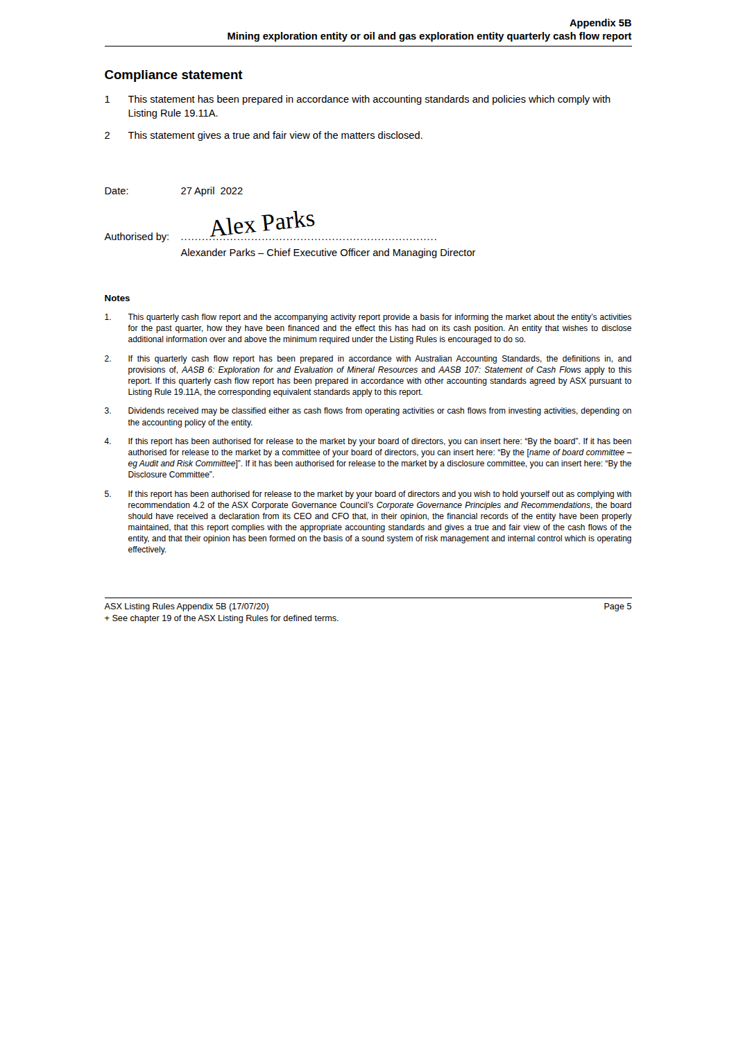Appendix 5B Mining exploration entity or oil and gas exploration entity quarterly cash flow report
Compliance statement
This statement has been prepared in accordance with accounting standards and policies which comply with Listing Rule 19.11A.
This statement gives a true and fair view of the matters disclosed.
Date: 27 April 2022
Alex Parks
Authorised by: .........................................................................
Alexander Parks – Chief Executive Officer and Managing Director
Notes
This quarterly cash flow report and the accompanying activity report provide a basis for informing the market about the entity’s activities for the past quarter, how they have been financed and the effect this has had on its cash position. An entity that wishes to disclose additional information over and above the minimum required under the Listing Rules is encouraged to do so.
If this quarterly cash flow report has been prepared in accordance with Australian Accounting Standards, the definitions in, and provisions of, AASB 6: Exploration for and Evaluation of Mineral Resources and AASB 107: Statement of Cash Flows apply to this report. If this quarterly cash flow report has been prepared in accordance with other accounting standards agreed by ASX pursuant to Listing Rule 19.11A, the corresponding equivalent standards apply to this report.
Dividends received may be classified either as cash flows from operating activities or cash flows from investing activities, depending on the accounting policy of the entity.
If this report has been authorised for release to the market by your board of directors, you can insert here: “By the board”. If it has been authorised for release to the market by a committee of your board of directors, you can insert here: “By the [name of board committee – eg Audit and Risk Committee]”. If it has been authorised for release to the market by a disclosure committee, you can insert here: “By the Disclosure Committee”.
If this report has been authorised for release to the market by your board of directors and you wish to hold yourself out as complying with recommendation 4.2 of the ASX Corporate Governance Council’s Corporate Governance Principles and Recommendations, the board should have received a declaration from its CEO and CFO that, in their opinion, the financial records of the entity have been properly maintained, that this report complies with the appropriate accounting standards and gives a true and fair view of the cash flows of the entity, and that their opinion has been formed on the basis of a sound system of risk management and internal control which is operating effectively.
ASX Listing Rules Appendix 5B (17/07/20)
+ See chapter 19 of the ASX Listing Rules for defined terms.
Page 5